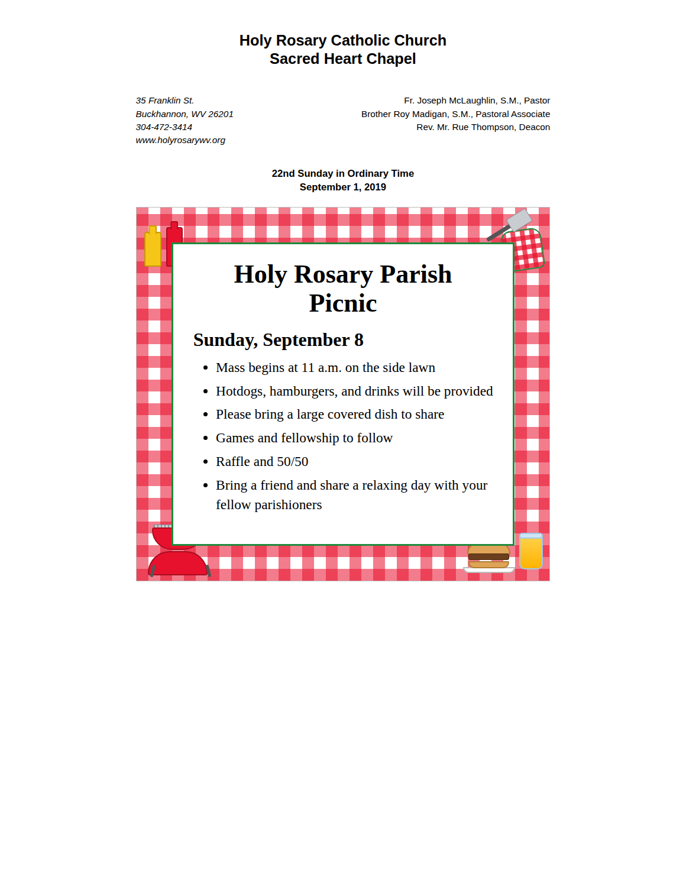Holy Rosary Catholic Church
Sacred Heart Chapel
35 Franklin St.
Buckhannon, WV 26201
304-472-3414
www.holyrosarywv.org
Fr. Joseph McLaughlin, S.M., Pastor
Brother Roy Madigan, S.M., Pastoral Associate
Rev. Mr. Rue Thompson, Deacon
22nd Sunday in Ordinary Time
September 1, 2019
Holy Rosary Parish
Picnic
Sunday, September 8
Mass begins at 11 a.m. on the side lawn
Hotdogs, hamburgers, and drinks will be provided
Please bring a large covered dish to share
Games and fellowship to follow
Raffle and 50/50
Bring a friend and share a relaxing day with your fellow parishioners